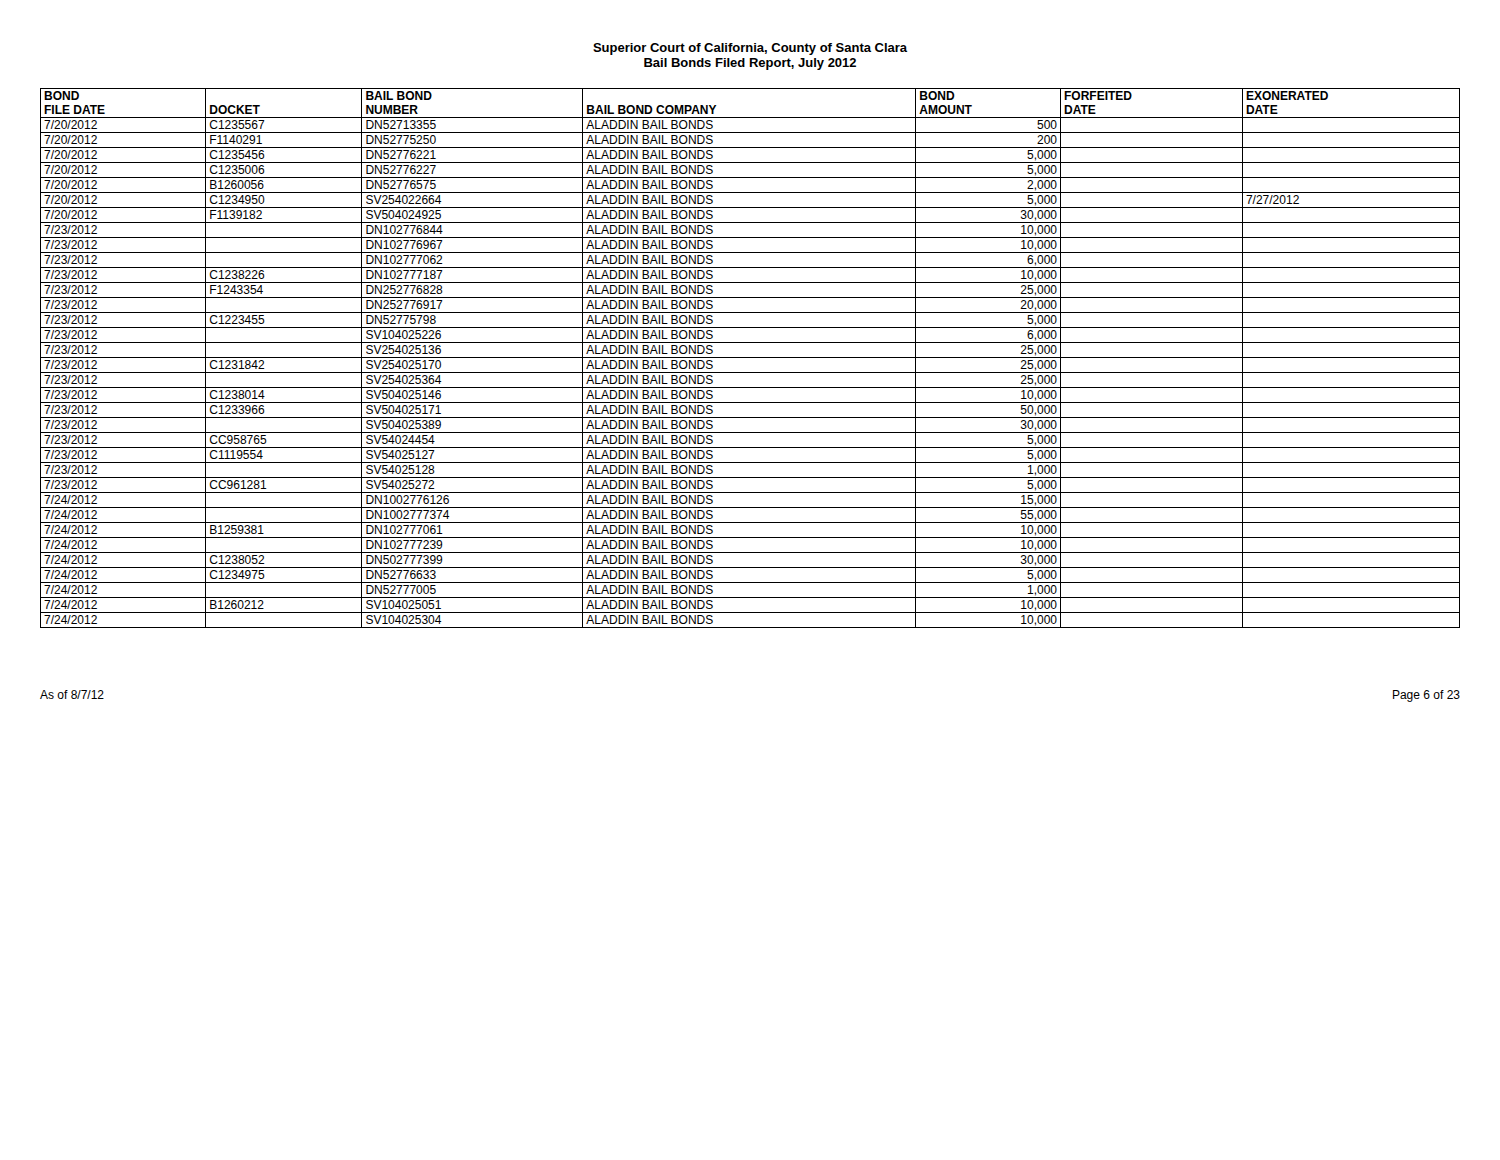Superior Court of California, County of Santa Clara
Bail Bonds Filed Report, July 2012
| BOND FILE DATE | DOCKET | BAIL BOND NUMBER | BAIL BOND COMPANY | BOND AMOUNT | FORFEITED DATE | EXONERATED DATE |
| --- | --- | --- | --- | --- | --- | --- |
| 7/20/2012 | C1235567 | DN52713355 | ALADDIN BAIL BONDS | 500 | | |
| 7/20/2012 | F1140291 | DN52775250 | ALADDIN BAIL BONDS | 200 | | |
| 7/20/2012 | C1235456 | DN52776221 | ALADDIN BAIL BONDS | 5,000 | | |
| 7/20/2012 | C1235006 | DN52776227 | ALADDIN BAIL BONDS | 5,000 | | |
| 7/20/2012 | B1260056 | DN52776575 | ALADDIN BAIL BONDS | 2,000 | | |
| 7/20/2012 | C1234950 | SV254022664 | ALADDIN BAIL BONDS | 5,000 | | 7/27/2012 |
| 7/20/2012 | F1139182 | SV504024925 | ALADDIN BAIL BONDS | 30,000 | | |
| 7/23/2012 | | DN102776844 | ALADDIN BAIL BONDS | 10,000 | | |
| 7/23/2012 | | DN102776967 | ALADDIN BAIL BONDS | 10,000 | | |
| 7/23/2012 | | DN102777062 | ALADDIN BAIL BONDS | 6,000 | | |
| 7/23/2012 | C1238226 | DN102777187 | ALADDIN BAIL BONDS | 10,000 | | |
| 7/23/2012 | F1243354 | DN252776828 | ALADDIN BAIL BONDS | 25,000 | | |
| 7/23/2012 | | DN252776917 | ALADDIN BAIL BONDS | 20,000 | | |
| 7/23/2012 | C1223455 | DN52775798 | ALADDIN BAIL BONDS | 5,000 | | |
| 7/23/2012 | | SV104025226 | ALADDIN BAIL BONDS | 6,000 | | |
| 7/23/2012 | | SV254025136 | ALADDIN BAIL BONDS | 25,000 | | |
| 7/23/2012 | C1231842 | SV254025170 | ALADDIN BAIL BONDS | 25,000 | | |
| 7/23/2012 | | SV254025364 | ALADDIN BAIL BONDS | 25,000 | | |
| 7/23/2012 | C1238014 | SV504025146 | ALADDIN BAIL BONDS | 10,000 | | |
| 7/23/2012 | C1233966 | SV504025171 | ALADDIN BAIL BONDS | 50,000 | | |
| 7/23/2012 | | SV504025389 | ALADDIN BAIL BONDS | 30,000 | | |
| 7/23/2012 | CC958765 | SV54024454 | ALADDIN BAIL BONDS | 5,000 | | |
| 7/23/2012 | C1119554 | SV54025127 | ALADDIN BAIL BONDS | 5,000 | | |
| 7/23/2012 | | SV54025128 | ALADDIN BAIL BONDS | 1,000 | | |
| 7/23/2012 | CC961281 | SV54025272 | ALADDIN BAIL BONDS | 5,000 | | |
| 7/24/2012 | | DN1002776126 | ALADDIN BAIL BONDS | 15,000 | | |
| 7/24/2012 | | DN1002777374 | ALADDIN BAIL BONDS | 55,000 | | |
| 7/24/2012 | B1259381 | DN102777061 | ALADDIN BAIL BONDS | 10,000 | | |
| 7/24/2012 | | DN102777239 | ALADDIN BAIL BONDS | 10,000 | | |
| 7/24/2012 | C1238052 | DN502777399 | ALADDIN BAIL BONDS | 30,000 | | |
| 7/24/2012 | C1234975 | DN52776633 | ALADDIN BAIL BONDS | 5,000 | | |
| 7/24/2012 | | DN52777005 | ALADDIN BAIL BONDS | 1,000 | | |
| 7/24/2012 | B1260212 | SV104025051 | ALADDIN BAIL BONDS | 10,000 | | |
| 7/24/2012 | | SV104025304 | ALADDIN BAIL BONDS | 10,000 | | |
As of 8/7/12 Page 6 of 23